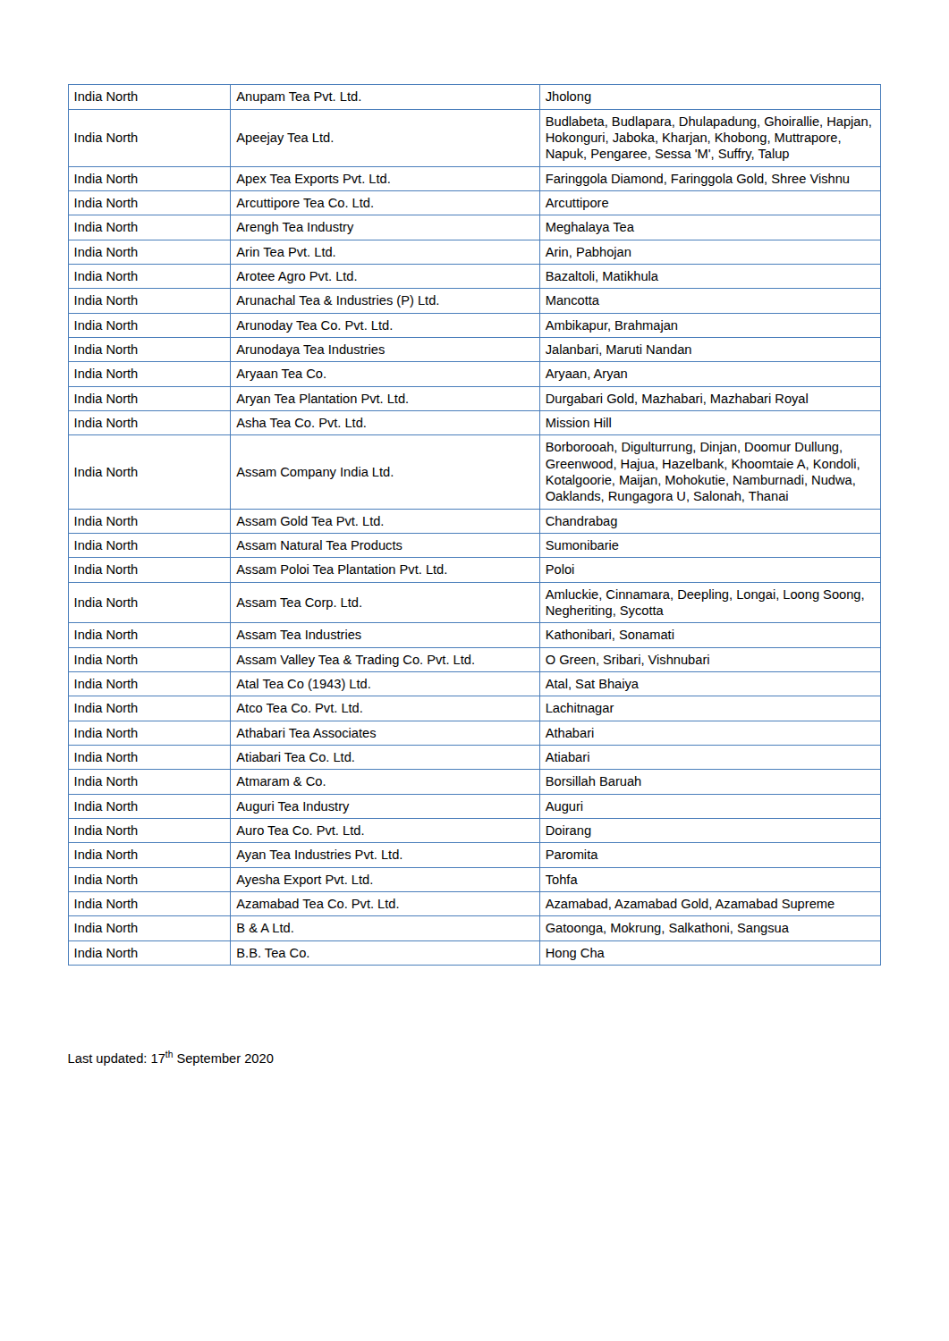| India North | Anupam Tea Pvt. Ltd. | Jholong |
| India North | Apeejay Tea Ltd. | Budlabeta, Budlapara, Dhulapadung, Ghoirallie, Hapjan, Hokonguri, Jaboka, Kharjan, Khobong, Muttrapore, Napuk, Pengaree, Sessa 'M', Suffry, Talup |
| India North | Apex Tea Exports Pvt. Ltd. | Faringgola Diamond, Faringgola Gold, Shree Vishnu |
| India North | Arcuttipore Tea Co. Ltd. | Arcuttipore |
| India North | Arengh Tea Industry | Meghalaya Tea |
| India North | Arin Tea Pvt. Ltd. | Arin, Pabhojan |
| India North | Arotee Agro Pvt. Ltd. | Bazaltoli, Matikhula |
| India North | Arunachal Tea & Industries (P) Ltd. | Mancotta |
| India North | Arunoday Tea Co. Pvt. Ltd. | Ambikapur, Brahmajan |
| India North | Arunodaya Tea Industries | Jalanbari, Maruti Nandan |
| India North | Aryaan Tea Co. | Aryaan, Aryan |
| India North | Aryan Tea Plantation Pvt. Ltd. | Durgabari Gold, Mazhabari, Mazhabari Royal |
| India North | Asha Tea Co. Pvt. Ltd. | Mission Hill |
| India North | Assam Company India Ltd. | Borborooah, Digulturrung, Dinjan, Doomur Dullung, Greenwood, Hajua, Hazelbank, Khoomtaie A, Kondoli, Kotalgoorie, Maijan, Mohokutie, Namburnadi, Nudwa, Oaklands, Rungagora U, Salonah, Thanai |
| India North | Assam Gold Tea Pvt. Ltd. | Chandrabag |
| India North | Assam Natural Tea Products | Sumonibarie |
| India North | Assam Poloi Tea Plantation Pvt. Ltd. | Poloi |
| India North | Assam Tea Corp. Ltd. | Amluckie, Cinnamara, Deepling, Longai, Loong Soong, Negheriting, Sycotta |
| India North | Assam Tea Industries | Kathonibari, Sonamati |
| India North | Assam Valley Tea & Trading Co. Pvt. Ltd. | O Green, Sribari, Vishnubari |
| India North | Atal Tea Co (1943) Ltd. | Atal, Sat Bhaiya |
| India North | Atco Tea Co. Pvt. Ltd. | Lachitnagar |
| India North | Athabari Tea Associates | Athabari |
| India North | Atiabari Tea Co. Ltd. | Atiabari |
| India North | Atmaram & Co. | Borsillah Baruah |
| India North | Auguri Tea Industry | Auguri |
| India North | Auro Tea Co. Pvt. Ltd. | Doirang |
| India North | Ayan Tea Industries Pvt. Ltd. | Paromita |
| India North | Ayesha Export Pvt. Ltd. | Tohfa |
| India North | Azamabad Tea Co. Pvt. Ltd. | Azamabad, Azamabad Gold, Azamabad Supreme |
| India North | B & A Ltd. | Gatoonga, Mokrung, Salkathoni, Sangsua |
| India North | B.B. Tea Co. | Hong Cha |
Last updated: 17th September 2020